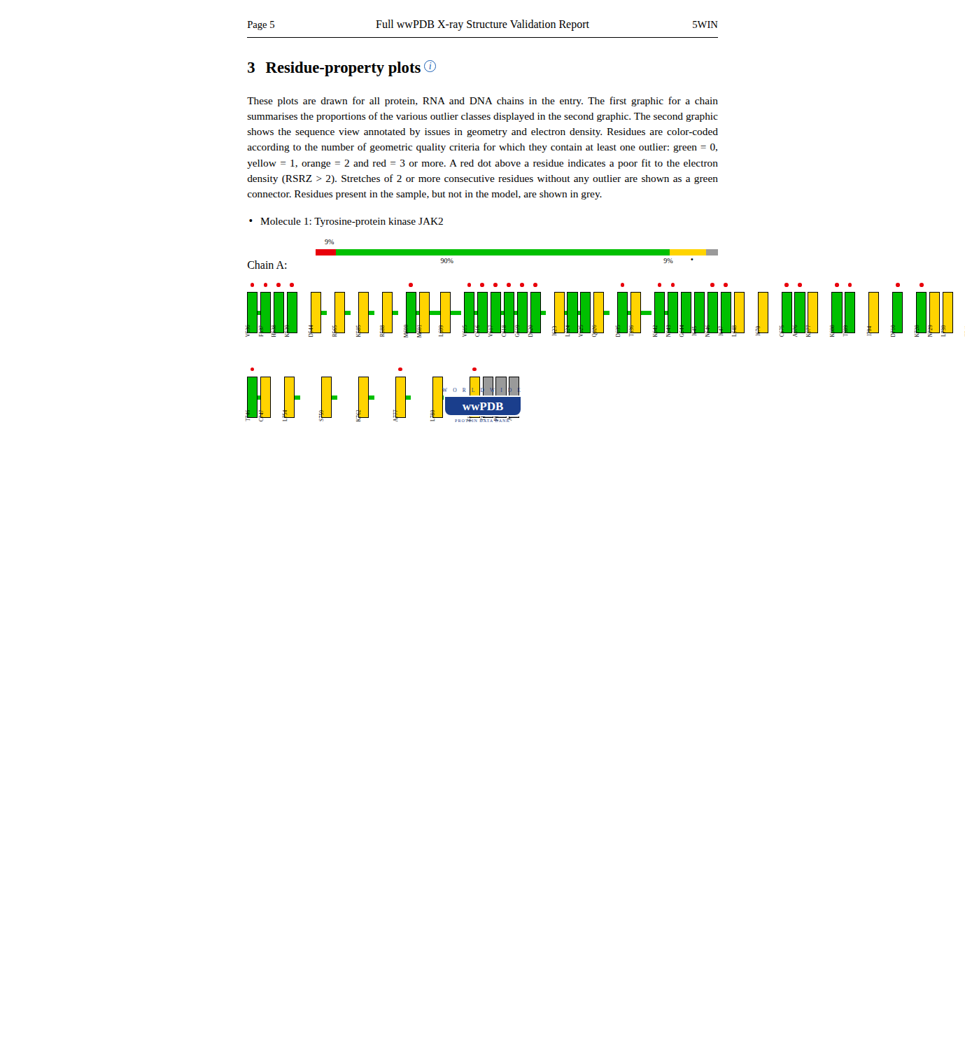Page 5
Full wwPDB X-ray Structure Validation Report
5WIN
3 Residue-property plotsi
These plots are drawn for all protein, RNA and DNA chains in the entry. The first graphic for a chain summarises the proportions of the various outlier classes displayed in the second graphic. The second graphic shows the sequence view annotated by issues in geometry and electron density. Residues are color-coded according to the number of geometric quality criteria for which they contain at least one outlier: green = 0, yellow = 1, orange = 2 and red = 3 or more. A red dot above a residue indicates a poor fit to the electron density (RSRZ > 2). Stretches of 2 or more consecutive residues without any outlier are shown as a green connector. Residues present in the sample, but not in the model, are shown in grey.
Molecule 1: Tyrosine-protein kinase JAK2
Chain A:
9%
90%
9%
•
V536
F537
H538
K539
D544
R565
K585
R588
M600
M601
L609
V615
C616
V617
C618
G619
D620
I623
L624
V625
Q626
D635
T636
K642
N643
G644
I645
N646
I647
L648
I670
C675
A676
K677
K688
T689
I704
D710
K728
N729
L730
T742
L743
T746
C747
L754
S759
K762
A777
L780
F809
THR
PRO
ASP
W O R L D W I D E
wwPDB
PROTEIN DATA BANK